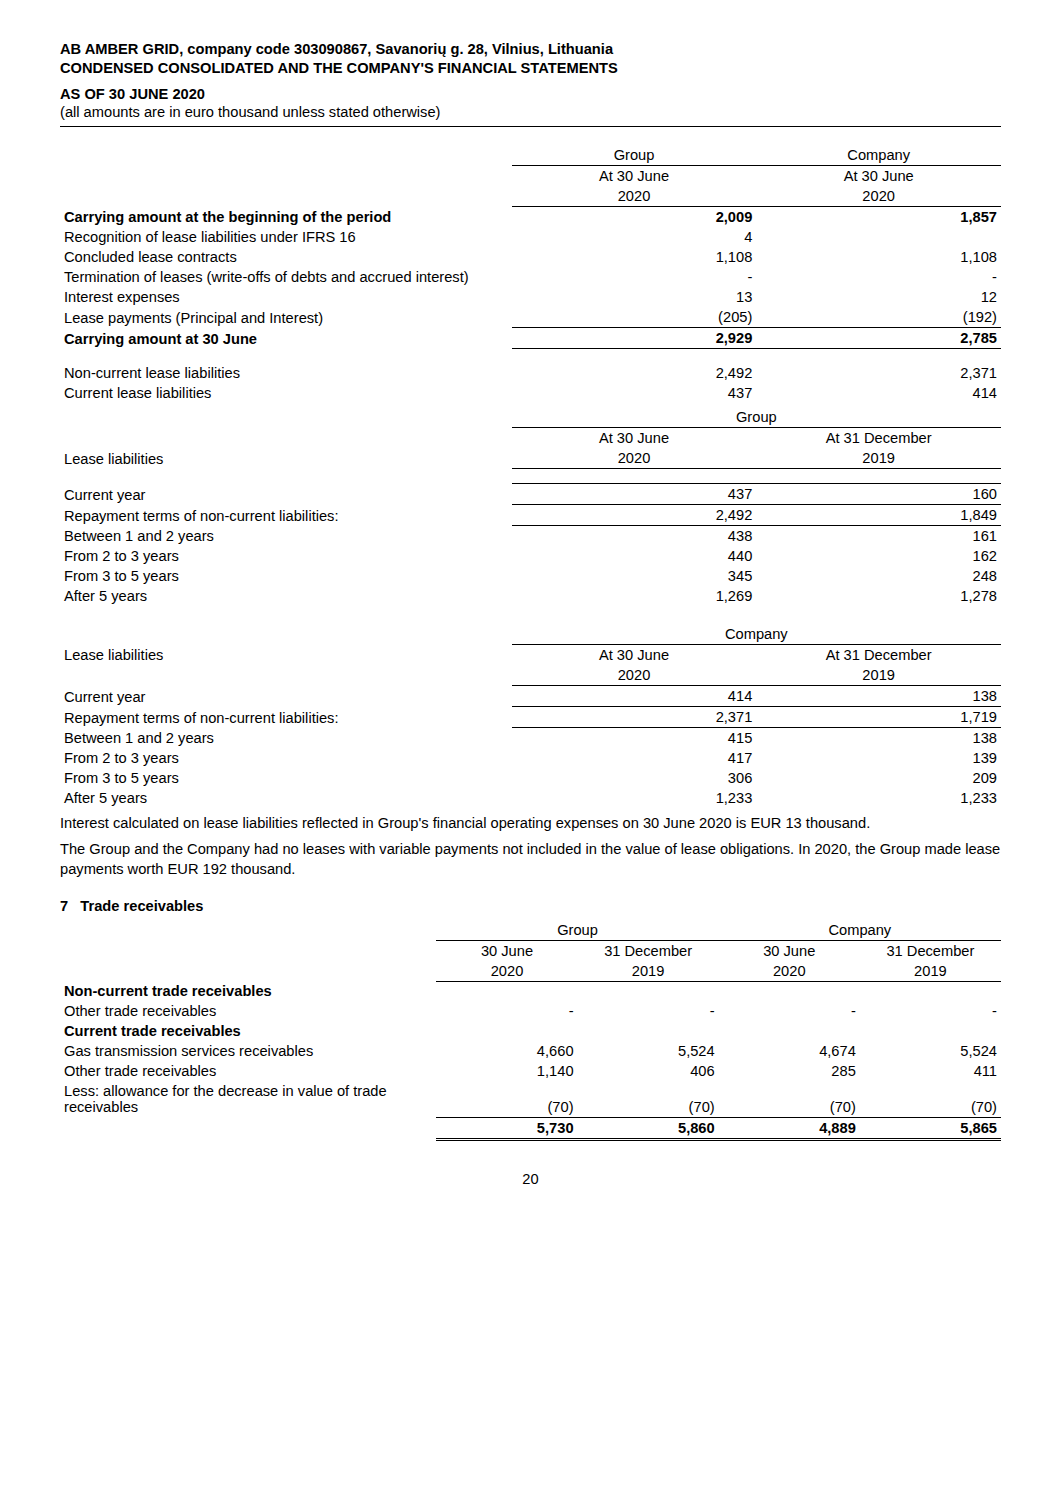AB AMBER GRID, company code 303090867, Savanorių g. 28, Vilnius, Lithuania
CONDENSED CONSOLIDATED AND THE COMPANY'S FINANCIAL STATEMENTS
AS OF 30 JUNE 2020
(all amounts are in euro thousand unless stated otherwise)
| | Group | Company |
| | At 30 June | At 30 June |
| | 2020 | 2020 |
| Carrying amount at the beginning of the period | 2,009 | 1,857 |
| Recognition of lease liabilities under IFRS 16 | 4 | |
| Concluded lease contracts | 1,108 | 1,108 |
| Termination of leases (write-offs of debts and accrued interest) | - | - |
| Interest expenses | 13 | 12 |
| Lease payments (Principal and Interest) | (205) | (192) |
| Carrying amount at 30 June | 2,929 | 2,785 |
| Non-current lease liabilities | 2,492 | 2,371 |
| Current lease liabilities | 437 | 414 |
| | Group |
| | At 30 June | At 31 December |
| Lease liabilities | 2020 | 2019 |
| Current year | 437 | 160 |
| Repayment terms of non-current liabilities: | 2,492 | 1,849 |
| Between 1 and 2 years | 438 | 161 |
| From 2 to 3 years | 440 | 162 |
| From 3 to 5 years | 345 | 248 |
| After 5 years | 1,269 | 1,278 |
| | Company |
| Lease liabilities | At 30 June | At 31 December |
| | 2020 | 2019 |
| Current year | 414 | 138 |
| Repayment terms of non-current liabilities: | 2,371 | 1,719 |
| Between 1 and 2 years | 415 | 138 |
| From 2 to 3 years | 417 | 139 |
| From 3 to 5 years | 306 | 209 |
| After 5 years | 1,233 | 1,233 |
Interest calculated on lease liabilities reflected in Group's financial operating expenses on 30 June 2020 is EUR 13 thousand.
The Group and the Company had no leases with variable payments not included in the value of lease obligations. In 2020, the Group made lease payments worth EUR 192 thousand.
7 Trade receivables
| | Group | Company |
| | 30 June | 31 December | 30 June | 31 December |
| | 2020 | 2019 | 2020 | 2019 |
| Non-current trade receivables | | | | |
| Other trade receivables | - | - | - | - |
| Current trade receivables | | | | |
| Gas transmission services receivables | 4,660 | 5,524 | 4,674 | 5,524 |
| Other trade receivables | 1,140 | 406 | 285 | 411 |
| Less: allowance for the decrease in value of trade receivables | (70) | (70) | (70) | (70) |
| | 5,730 | 5,860 | 4,889 | 5,865 |
20